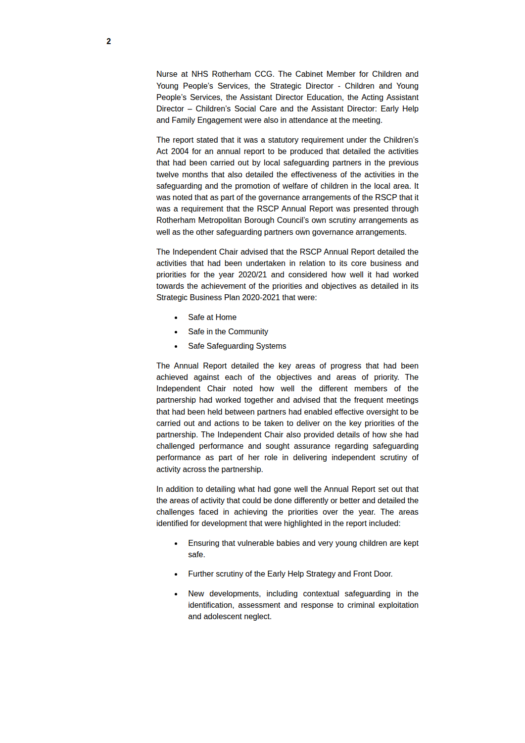2
Nurse at NHS Rotherham CCG. The Cabinet Member for Children and Young People’s Services, the Strategic Director - Children and Young People’s Services, the Assistant Director Education, the Acting Assistant Director – Children’s Social Care and the Assistant Director: Early Help and Family Engagement were also in attendance at the meeting.
The report stated that it was a statutory requirement under the Children’s Act 2004 for an annual report to be produced that detailed the activities that had been carried out by local safeguarding partners in the previous twelve months that also detailed the effectiveness of the activities in the safeguarding and the promotion of welfare of children in the local area. It was noted that as part of the governance arrangements of the RSCP that it was a requirement that the RSCP Annual Report was presented through Rotherham Metropolitan Borough Council’s own scrutiny arrangements as well as the other safeguarding partners own governance arrangements.
The Independent Chair advised that the RSCP Annual Report detailed the activities that had been undertaken in relation to its core business and priorities for the year 2020/21 and considered how well it had worked towards the achievement of the priorities and objectives as detailed in its Strategic Business Plan 2020-2021 that were:
Safe at Home
Safe in the Community
Safe Safeguarding Systems
The Annual Report detailed the key areas of progress that had been achieved against each of the objectives and areas of priority. The Independent Chair noted how well the different members of the partnership had worked together and advised that the frequent meetings that had been held between partners had enabled effective oversight to be carried out and actions to be taken to deliver on the key priorities of the partnership. The Independent Chair also provided details of how she had challenged performance and sought assurance regarding safeguarding performance as part of her role in delivering independent scrutiny of activity across the partnership.
In addition to detailing what had gone well the Annual Report set out that the areas of activity that could be done differently or better and detailed the challenges faced in achieving the priorities over the year. The areas identified for development that were highlighted in the report included:
Ensuring that vulnerable babies and very young children are kept safe.
Further scrutiny of the Early Help Strategy and Front Door.
New developments, including contextual safeguarding in the identification, assessment and response to criminal exploitation and adolescent neglect.